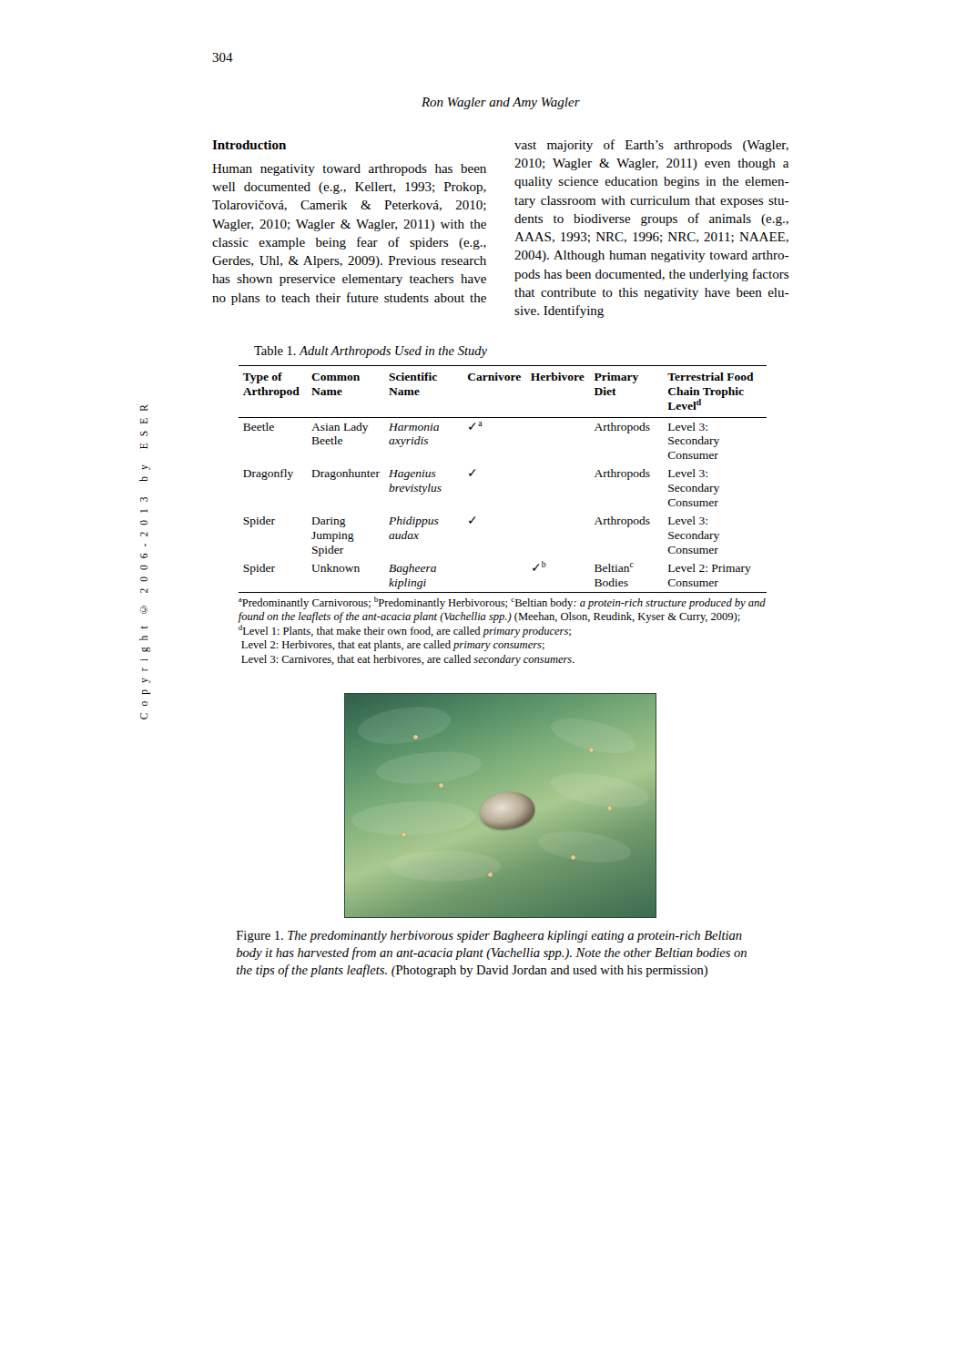C o p y r i g h t © 2 0 0 6 - 2 0 1 3 b y E S E R
304
Ron Wagler and Amy Wagler
Introduction
Human negativity toward arthropods has been well documented (e.g., Kellert, 1993; Prokop, Tolarovičová, Camerik & Peterková, 2010; Wagler, 2010; Wagler & Wagler, 2011) with the classic example being fear of spiders (e.g., Gerdes, Uhl, & Alpers, 2009). Previous research has shown preservice elementary teachers have no plans to teach their future students about the vast majority of Earth’s arthropods (Wagler, 2010; Wagler & Wagler, 2011) even though a quality science education begins in the elementary classroom with curriculum that exposes students to biodiverse groups of animals (e.g., AAAS, 1993; NRC, 1996; NRC, 2011; NAAEE, 2004). Although human negativity toward arthropods has been documented, the underlying factors that contribute to this negativity have been elusive. Identifying
Table 1. Adult Arthropods Used in the Study
| Type of Arthropod | Common Name | Scientific Name | Carnivore | Herbivore | Primary Diet | Terrestrial Food Chain Trophic Level d |
| --- | --- | --- | --- | --- | --- | --- |
| Beetle | Asian Lady Beetle | Harmonia axyridis | ✓ a | | Arthropods | Level 3: Secondary Consumer |
| Dragonfly | Dragonhunter | Hagenius brevistylus | ✓ | | Arthropods | Level 3: Secondary Consumer |
| Spider | Daring Jumping Spider | Phidippus audax | ✓ | | Arthropods | Level 3: Secondary Consumer |
| Spider | Unknown | Bagheera kiplingi | | ✓ b | Beltian c Bodies | Level 2: Primary Consumer |
aPredominantly Carnivorous; bPredominantly Herbivorous; cBeltian body: a protein-rich structure produced by and found on the leaflets of the ant-acacia plant (Vachellia spp.) (Meehan, Olson, Reudink, Kyser & Curry, 2009);
dLevel 1: Plants, that make their own food, are called primary producers;
Level 2: Herbivores, that eat plants, are called primary consumers;
Level 3: Carnivores, that eat herbivores, are called secondary consumers.
Figure 1. The predominantly herbivorous spider Bagheera kiplingi eating a protein-rich Beltian body it has harvested from an ant-acacia plant (Vachellia spp.). Note the other Beltian bodies on the tips of the plants leaflets. (Photograph by David Jordan and used with his permission)